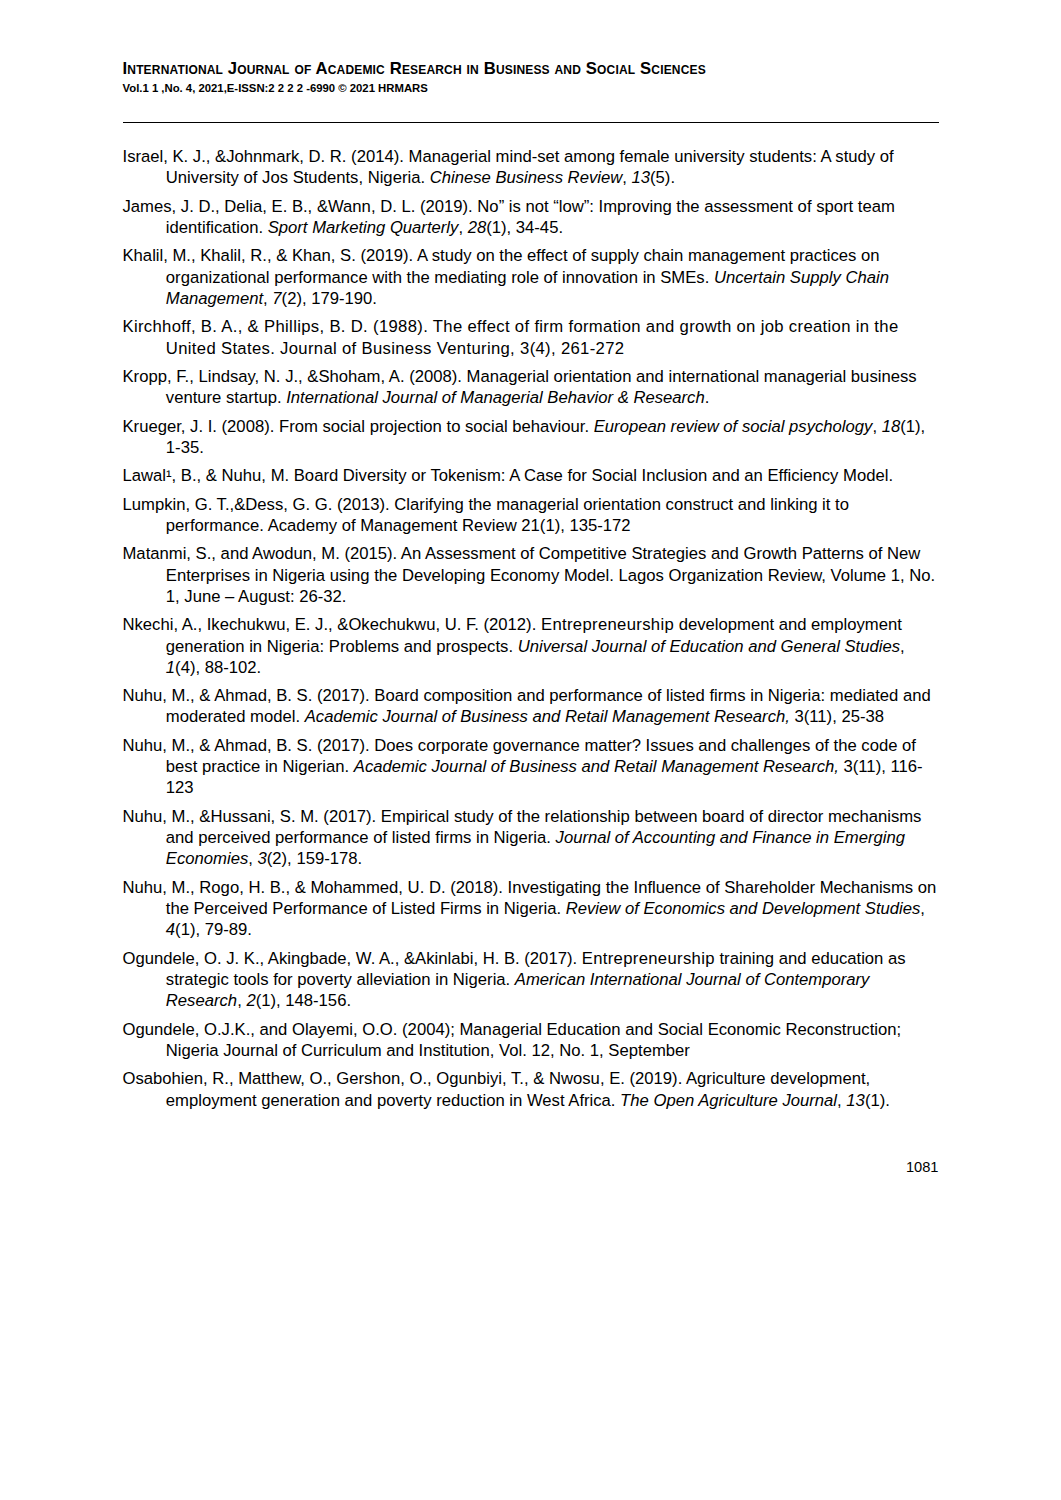International Journal of Academic Research in Business and Social Sciences
Vol.1 1 ,No. 4, 2021,E-ISSN:2 2 2 2 -6990 © 2021 HRMARS
Israel, K. J., &Johnmark, D. R. (2014). Managerial mind-set among female university students: A study of University of Jos Students, Nigeria. Chinese Business Review, 13(5).
James, J. D., Delia, E. B., &Wann, D. L. (2019). No” is not “low”: Improving the assessment of sport team identification. Sport Marketing Quarterly, 28(1), 34-45.
Khalil, M., Khalil, R., & Khan, S. (2019). A study on the effect of supply chain management practices on organizational performance with the mediating role of innovation in SMEs. Uncertain Supply Chain Management, 7(2), 179-190.
Kirchhoff, B. A., & Phillips, B. D. (1988). The effect of firm formation and growth on job creation in the United States. Journal of Business Venturing, 3(4), 261-272
Kropp, F., Lindsay, N. J., &Shoham, A. (2008). Managerial orientation and international managerial business venture startup. International Journal of Managerial Behavior & Research.
Krueger, J. I. (2008). From social projection to social behaviour. European review of social psychology, 18(1), 1-35.
Lawal¹, B., & Nuhu, M. Board Diversity or Tokenism: A Case for Social Inclusion and an Efficiency Model.
Lumpkin, G. T.,&Dess, G. G. (2013). Clarifying the managerial orientation construct and linking it to performance. Academy of Management Review 21(1), 135-172
Matanmi, S., and Awodun, M. (2015). An Assessment of Competitive Strategies and Growth Patterns of New Enterprises in Nigeria using the Developing Economy Model. Lagos Organization Review, Volume 1, No. 1, June – August: 26-32.
Nkechi, A., Ikechukwu, E. J., &Okechukwu, U. F. (2012). Entrepreneurship development and employment generation in Nigeria: Problems and prospects. Universal Journal of Education and General Studies, 1(4), 88-102.
Nuhu, M., & Ahmad, B. S. (2017). Board composition and performance of listed firms in Nigeria: mediated and moderated model. Academic Journal of Business and Retail Management Research, 3(11), 25-38
Nuhu, M., & Ahmad, B. S. (2017). Does corporate governance matter? Issues and challenges of the code of best practice in Nigerian. Academic Journal of Business and Retail Management Research, 3(11), 116-123
Nuhu, M., &Hussani, S. M. (2017). Empirical study of the relationship between board of director mechanisms and perceived performance of listed firms in Nigeria. Journal of Accounting and Finance in Emerging Economies, 3(2), 159-178.
Nuhu, M., Rogo, H. B., & Mohammed, U. D. (2018). Investigating the Influence of Shareholder Mechanisms on the Perceived Performance of Listed Firms in Nigeria. Review of Economics and Development Studies, 4(1), 79-89.
Ogundele, O. J. K., Akingbade, W. A., &Akinlabi, H. B. (2017). Entrepreneurship training and education as strategic tools for poverty alleviation in Nigeria. American International Journal of Contemporary Research, 2(1), 148-156.
Ogundele, O.J.K., and Olayemi, O.O. (2004); Managerial Education and Social Economic Reconstruction; Nigeria Journal of Curriculum and Institution, Vol. 12, No. 1, September
Osabohien, R., Matthew, O., Gershon, O., Ogunbiyi, T., & Nwosu, E. (2019). Agriculture development, employment generation and poverty reduction in West Africa. The Open Agriculture Journal, 13(1).
1081